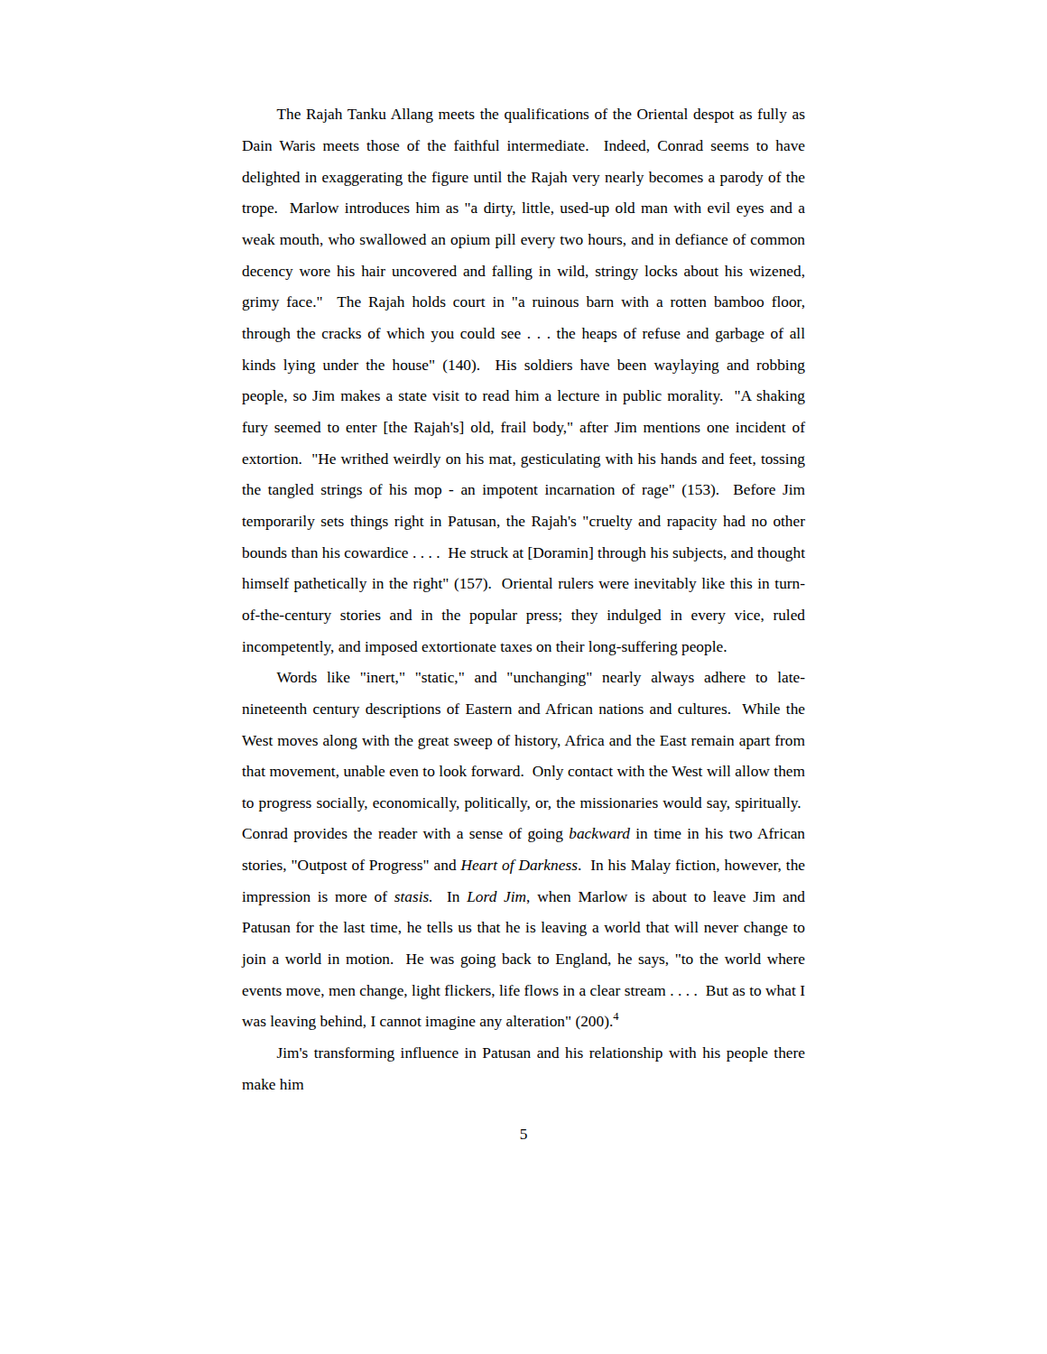The Rajah Tanku Allang meets the qualifications of the Oriental despot as fully as Dain Waris meets those of the faithful intermediate. Indeed, Conrad seems to have delighted in exaggerating the figure until the Rajah very nearly becomes a parody of the trope. Marlow introduces him as "a dirty, little, used-up old man with evil eyes and a weak mouth, who swallowed an opium pill every two hours, and in defiance of common decency wore his hair uncovered and falling in wild, stringy locks about his wizened, grimy face." The Rajah holds court in "a ruinous barn with a rotten bamboo floor, through the cracks of which you could see . . . the heaps of refuse and garbage of all kinds lying under the house" (140). His soldiers have been waylaying and robbing people, so Jim makes a state visit to read him a lecture in public morality. "A shaking fury seemed to enter [the Rajah's] old, frail body," after Jim mentions one incident of extortion. "He writhed weirdly on his mat, gesticulating with his hands and feet, tossing the tangled strings of his mop - an impotent incarnation of rage" (153). Before Jim temporarily sets things right in Patusan, the Rajah's "cruelty and rapacity had no other bounds than his cowardice . . . . He struck at [Doramin] through his subjects, and thought himself pathetically in the right" (157). Oriental rulers were inevitably like this in turn-of-the-century stories and in the popular press; they indulged in every vice, ruled incompetently, and imposed extortionate taxes on their long-suffering people.
Words like "inert," "static," and "unchanging" nearly always adhere to late-nineteenth century descriptions of Eastern and African nations and cultures. While the West moves along with the great sweep of history, Africa and the East remain apart from that movement, unable even to look forward. Only contact with the West will allow them to progress socially, economically, politically, or, the missionaries would say, spiritually. Conrad provides the reader with a sense of going backward in time in his two African stories, "Outpost of Progress" and Heart of Darkness. In his Malay fiction, however, the impression is more of stasis. In Lord Jim, when Marlow is about to leave Jim and Patusan for the last time, he tells us that he is leaving a world that will never change to join a world in motion. He was going back to England, he says, "to the world where events move, men change, light flickers, life flows in a clear stream . . . . But as to what I was leaving behind, I cannot imagine any alteration" (200).4
Jim's transforming influence in Patusan and his relationship with his people there make him
5